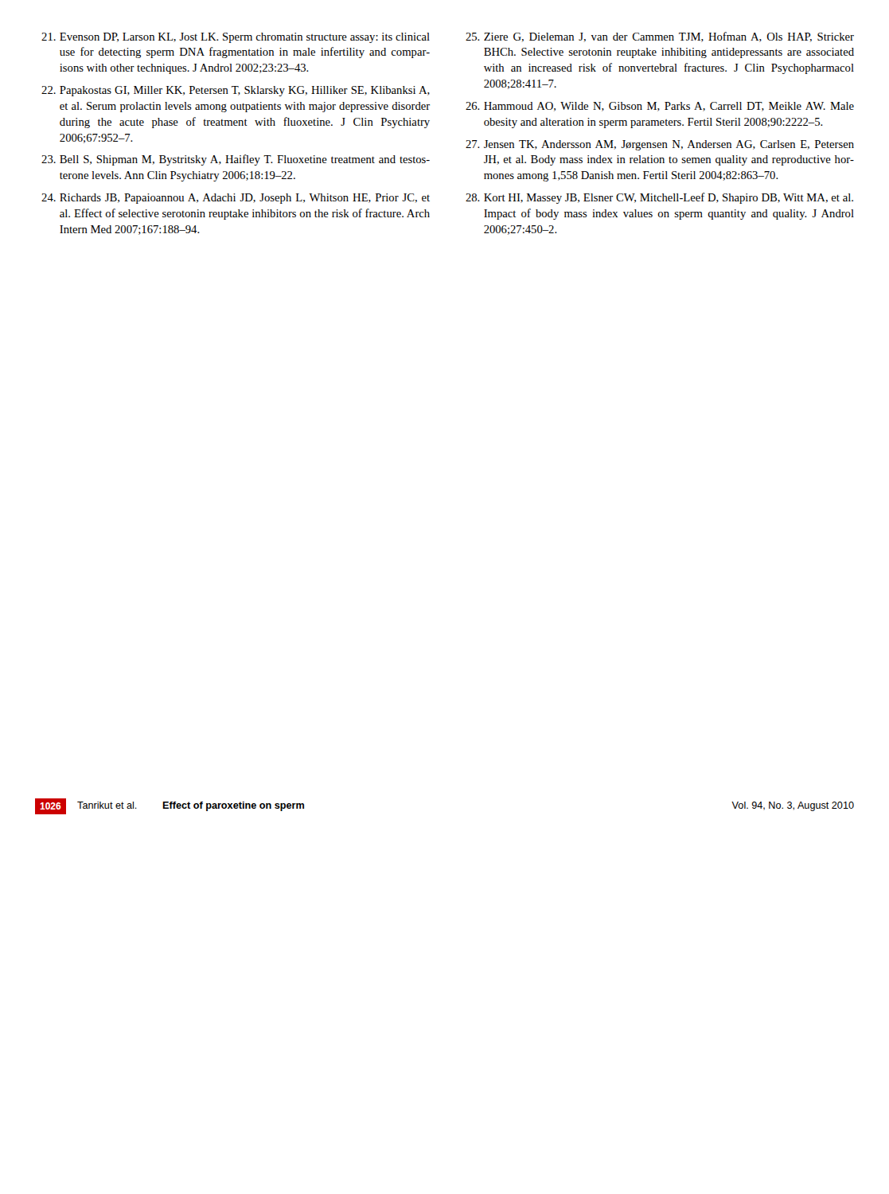21. Evenson DP, Larson KL, Jost LK. Sperm chromatin structure assay: its clinical use for detecting sperm DNA fragmentation in male infertility and comparisons with other techniques. J Androl 2002;23:23–43.
22. Papakostas GI, Miller KK, Petersen T, Sklarsky KG, Hilliker SE, Klibanksi A, et al. Serum prolactin levels among outpatients with major depressive disorder during the acute phase of treatment with fluoxetine. J Clin Psychiatry 2006;67:952–7.
23. Bell S, Shipman M, Bystritsky A, Haifley T. Fluoxetine treatment and testosterone levels. Ann Clin Psychiatry 2006;18:19–22.
24. Richards JB, Papaioannou A, Adachi JD, Joseph L, Whitson HE, Prior JC, et al. Effect of selective serotonin reuptake inhibitors on the risk of fracture. Arch Intern Med 2007;167:188–94.
25. Ziere G, Dieleman J, van der Cammen TJM, Hofman A, Ols HAP, Stricker BHCh. Selective serotonin reuptake inhibiting antidepressants are associated with an increased risk of nonvertebral fractures. J Clin Psychopharmacol 2008;28:411–7.
26. Hammoud AO, Wilde N, Gibson M, Parks A, Carrell DT, Meikle AW. Male obesity and alteration in sperm parameters. Fertil Steril 2008;90:2222–5.
27. Jensen TK, Andersson AM, Jørgensen N, Andersen AG, Carlsen E, Petersen JH, et al. Body mass index in relation to semen quality and reproductive hormones among 1,558 Danish men. Fertil Steril 2004;82:863–70.
28. Kort HI, Massey JB, Elsner CW, Mitchell-Leef D, Shapiro DB, Witt MA, et al. Impact of body mass index values on sperm quantity and quality. J Androl 2006;27:450–2.
1026 Tanrikut et al. Effect of paroxetine on sperm Vol. 94, No. 3, August 2010